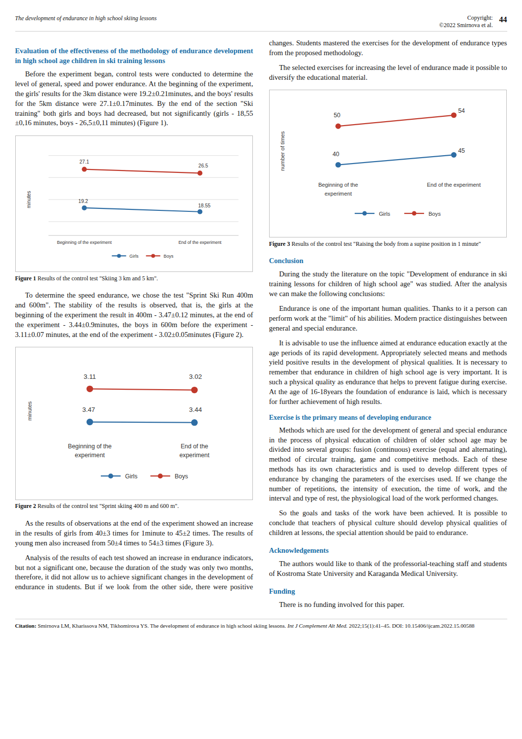The development of endurance in high school skiing lessons
Copyright:
©2022 Smirnova et al.
44
Evaluation of the effectiveness of the methodology of endurance development in high school age children in ski training lessons
Before the experiment began, control tests were conducted to determine the level of general, speed and power endurance. At the beginning of the experiment, the girls' results for the 3km distance were 19.2±0.21minutes, and the boys' results for the 5km distance were 27.1±0.17minutes. By the end of the section "Ski training" both girls and boys had decreased, but not significantly (girls - 18,55 ±0,16 minutes, boys - 26,5±0,11 minutes) (Figure 1).
minutes 27.1 26.5 19.2 18.55 Beginning of the experiment End of the experiment Girls Boys
Figure 1 Results of the control test "Skiing 3 km and 5 km".
To determine the speed endurance, we chose the test "Sprint Ski Run 400m and 600m". The stability of the results is observed, that is, the girls at the beginning of the experiment the result in 400m - 3.47±0.12 minutes, at the end of the experiment - 3.44±0.9minutes, the boys in 600m before the experiment - 3.11±0.07 minutes, at the end of the experiment - 3.02±0.05minutes (Figure 2).
minutes 3.11 3.02 3.47 3.44 Beginning of the experiment End of the experiment Girls Boys
Figure 2 Results of the control test "Sprint skiing 400 m and 600 m".
As the results of observations at the end of the experiment showed an increase in the results of girls from 40±3 times for 1minute to 45±2 times. The results of young men also increased from 50±4 times to 54±3 times (Figure 3).
Analysis of the results of each test showed an increase in endurance indicators, but not a significant one, because the duration of the study was only two months, therefore, it did not allow us to achieve significant changes in the development of endurance in students. But if we look from the other side, there were positive changes. Students mastered the exercises for the development of endurance types from the proposed methodology.
The selected exercises for increasing the level of endurance made it possible to diversify the educational material.
number of times 50 54 40 45 Beginning of the experiment End of the experiment Girls Boys
Figure 3 Results of the control test "Raising the body from a supine position in 1 minute"
Conclusion
During the study the literature on the topic "Development of endurance in ski training lessons for children of high school age" was studied. After the analysis we can make the following conclusions:
Endurance is one of the important human qualities. Thanks to it a person can perform work at the "limit" of his abilities. Modern practice distinguishes between general and special endurance.
It is advisable to use the influence aimed at endurance education exactly at the age periods of its rapid development. Appropriately selected means and methods yield positive results in the development of physical qualities. It is necessary to remember that endurance in children of high school age is very important. It is such a physical quality as endurance that helps to prevent fatigue during exercise. At the age of 16-18years the foundation of endurance is laid, which is necessary for further achievement of high results.
Exercise is the primary means of developing endurance
Methods which are used for the development of general and special endurance in the process of physical education of children of older school age may be divided into several groups: fusion (continuous) exercise (equal and alternating), method of circular training, game and competitive methods. Each of these methods has its own characteristics and is used to develop different types of endurance by changing the parameters of the exercises used. If we change the number of repetitions, the intensity of execution, the time of work, and the interval and type of rest, the physiological load of the work performed changes.
So the goals and tasks of the work have been achieved. It is possible to conclude that teachers of physical culture should develop physical qualities of children at lessons, the special attention should be paid to endurance.
Acknowledgements
The authors would like to thank of the professorial-teaching staff and students of Kostroma State University and Karaganda Medical University.
Funding
There is no funding involved for this paper.
Citation: Smirnova LM, Kharissova NM, Tikhomirova YS. The development of endurance in high school skiing lessons. Int J Complement Alt Med. 2022;15(1):41–45. DOI: 10.15406/ijcam.2022.15.00588